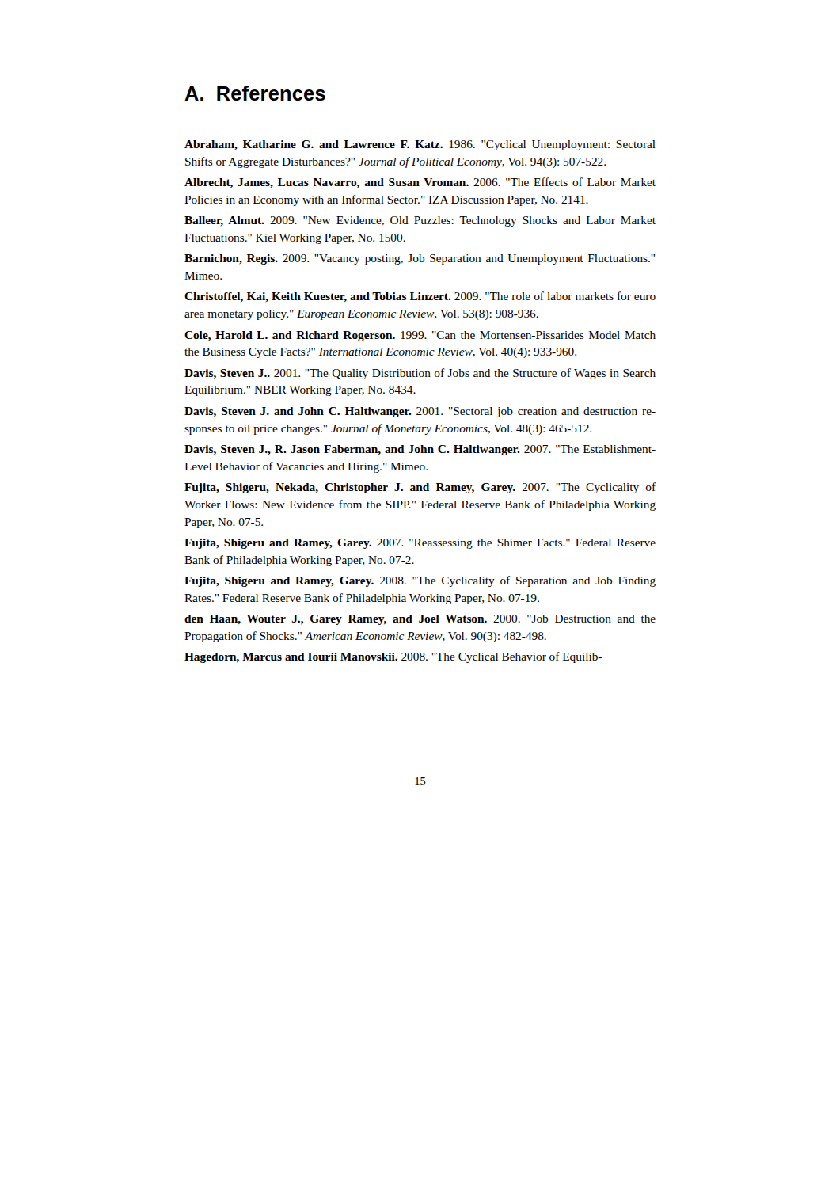A. References
Abraham, Katharine G. and Lawrence F. Katz. 1986. "Cyclical Unemployment: Sectoral Shifts or Aggregate Disturbances?" Journal of Political Economy, Vol. 94(3): 507-522.
Albrecht, James, Lucas Navarro, and Susan Vroman. 2006. "The Effects of Labor Market Policies in an Economy with an Informal Sector." IZA Discussion Paper, No. 2141.
Balleer, Almut. 2009. "New Evidence, Old Puzzles: Technology Shocks and Labor Market Fluctuations." Kiel Working Paper, No. 1500.
Barnichon, Regis. 2009. "Vacancy posting, Job Separation and Unemployment Fluctuations." Mimeo.
Christoffel, Kai, Keith Kuester, and Tobias Linzert. 2009. "The role of labor markets for euro area monetary policy." European Economic Review, Vol. 53(8): 908-936.
Cole, Harold L. and Richard Rogerson. 1999. "Can the Mortensen-Pissarides Model Match the Business Cycle Facts?" International Economic Review, Vol. 40(4): 933-960.
Davis, Steven J.. 2001. "The Quality Distribution of Jobs and the Structure of Wages in Search Equilibrium." NBER Working Paper, No. 8434.
Davis, Steven J. and John C. Haltiwanger. 2001. "Sectoral job creation and destruction responses to oil price changes." Journal of Monetary Economics, Vol. 48(3): 465-512.
Davis, Steven J., R. Jason Faberman, and John C. Haltiwanger. 2007. "The Establishment-Level Behavior of Vacancies and Hiring." Mimeo.
Fujita, Shigeru, Nekada, Christopher J. and Ramey, Garey. 2007. "The Cyclicality of Worker Flows: New Evidence from the SIPP." Federal Reserve Bank of Philadelphia Working Paper, No. 07-5.
Fujita, Shigeru and Ramey, Garey. 2007. "Reassessing the Shimer Facts." Federal Reserve Bank of Philadelphia Working Paper, No. 07-2.
Fujita, Shigeru and Ramey, Garey. 2008. "The Cyclicality of Separation and Job Finding Rates." Federal Reserve Bank of Philadelphia Working Paper, No. 07-19.
den Haan, Wouter J., Garey Ramey, and Joel Watson. 2000. "Job Destruction and the Propagation of Shocks." American Economic Review, Vol. 90(3): 482-498.
Hagedorn, Marcus and Iourii Manovskii. 2008. "The Cyclical Behavior of Equilib-
15